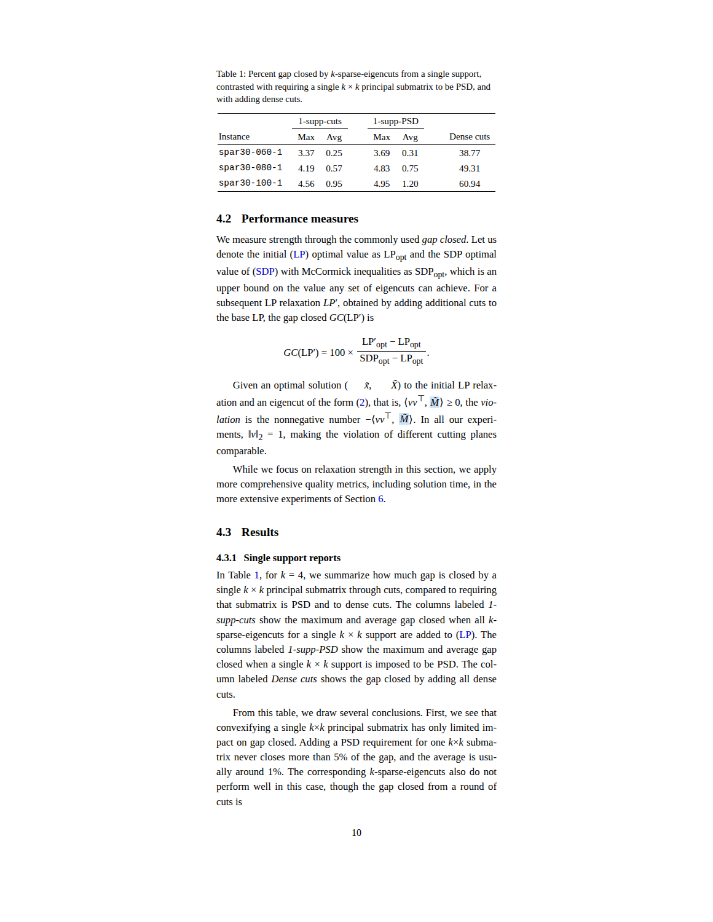Table 1: Percent gap closed by k-sparse-eigencuts from a single support, contrasted with requiring a single k × k principal submatrix to be PSD, and with adding dense cuts.
| | 1-supp-cuts | | 1-supp-PSD | | |
| --- | --- | --- | --- | --- | --- |
| Instance | Max | Avg | | Max | Avg | | Dense cuts |
| spar30-060-1 | 3.37 | 0.25 | | 3.69 | 0.31 | | 38.77 |
| spar30-080-1 | 4.19 | 0.57 | | 4.83 | 0.75 | | 49.31 |
| spar30-100-1 | 4.56 | 0.95 | | 4.95 | 1.20 | | 60.94 |
4.2 Performance measures
We measure strength through the commonly used gap closed. Let us denote the initial (LP) optimal value as LPopt and the SDP optimal value of (SDP) with McCormick inequalities as SDPopt, which is an upper bound on the value any set of eigencuts can achieve. For a subsequent LP relaxation LP′, obtained by adding additional cuts to the base LP, the gap closed GC(LP′) is
GC(LP′) = 100 × LP′opt − LPopt SDPopt − LPopt .
Given an optimal solution (x̃, X̃) to the initial LP relaxation and an eigencut of the form (2), that is, ⟨vv⊤, M̃⟩ ≥ 0, the violation is the nonnegative number −⟨vv⊤, M̃⟩. In all our experiments, ‖v‖2 = 1, making the violation of different cutting planes comparable.
While we focus on relaxation strength in this section, we apply more comprehensive quality metrics, including solution time, in the more extensive experiments of Section 6.
4.3 Results
4.3.1 Single support reports
In Table 1, for k = 4, we summarize how much gap is closed by a single k × k principal submatrix through cuts, compared to requiring that submatrix is PSD and to dense cuts. The columns labeled 1-supp-cuts show the maximum and average gap closed when all k-sparse-eigencuts for a single k × k support are added to (LP). The columns labeled 1-supp-PSD show the maximum and average gap closed when a single k × k support is imposed to be PSD. The column labeled Dense cuts shows the gap closed by adding all dense cuts.
From this table, we draw several conclusions. First, we see that convexifying a single k×k principal submatrix has only limited impact on gap closed. Adding a PSD requirement for one k×k submatrix never closes more than 5% of the gap, and the average is usually around 1%. The corresponding k-sparse-eigencuts also do not perform well in this case, though the gap closed from a round of cuts is
10